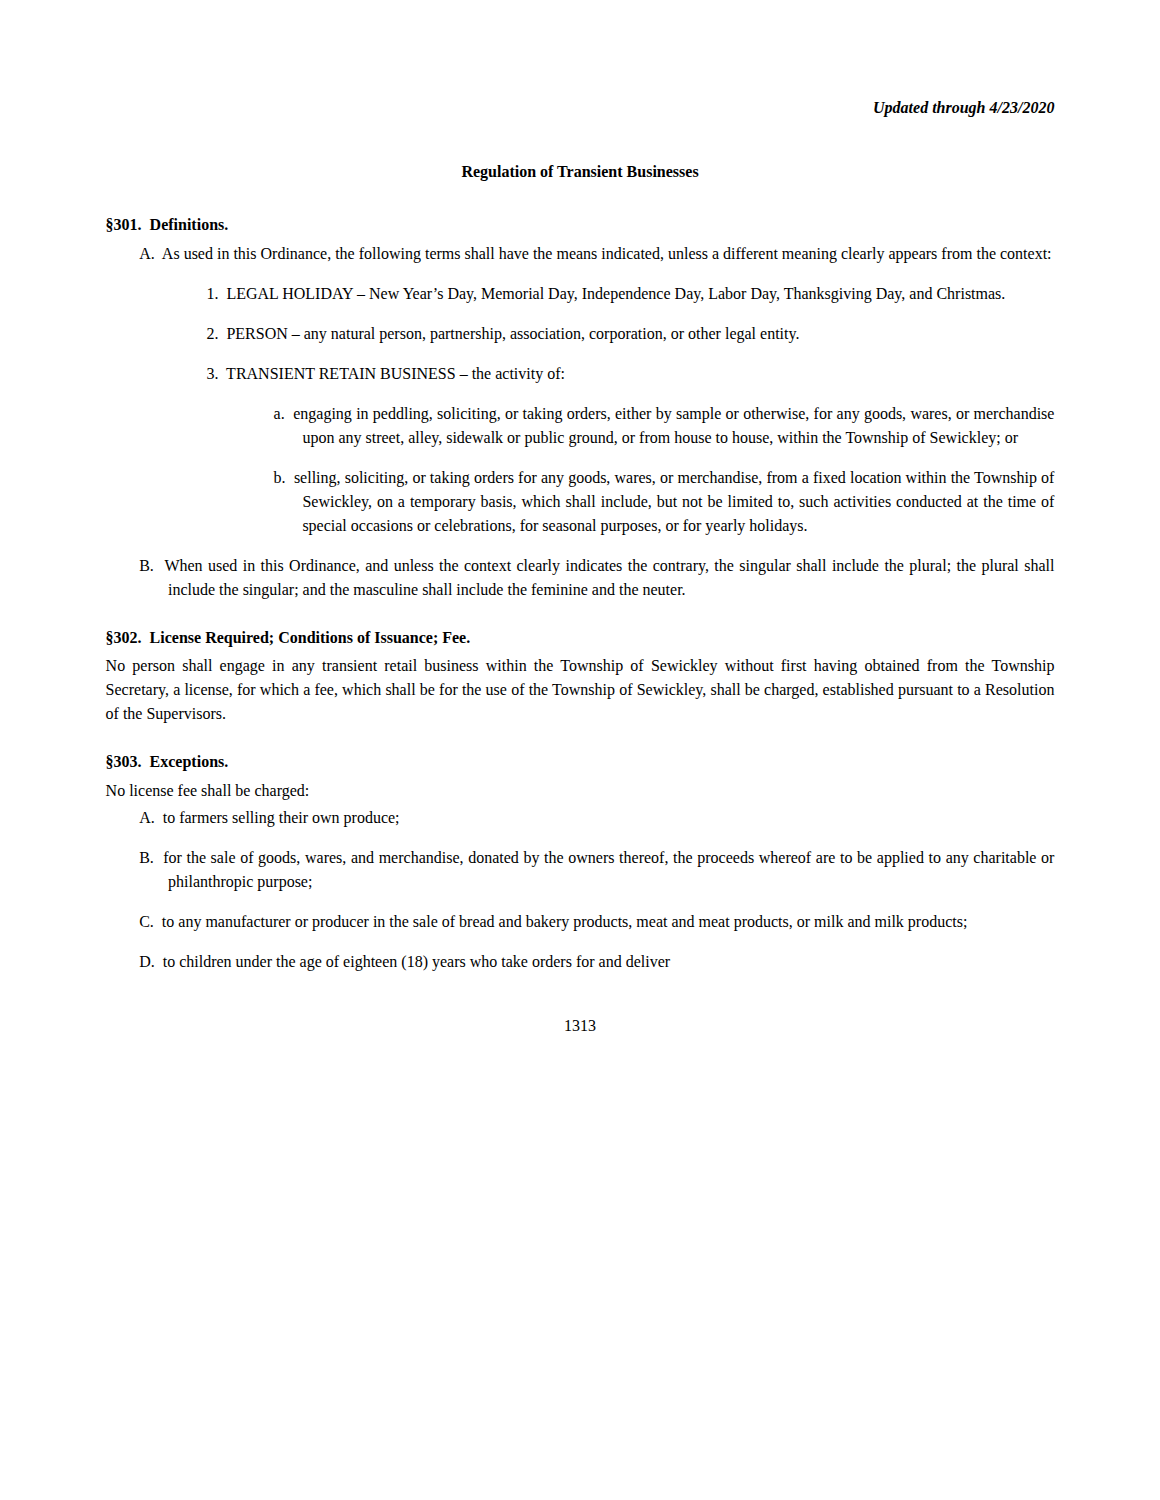Updated through 4/23/2020
Regulation of Transient Businesses
§301. Definitions.
A. As used in this Ordinance, the following terms shall have the means indicated, unless a different meaning clearly appears from the context:
1. LEGAL HOLIDAY – New Year’s Day, Memorial Day, Independence Day, Labor Day, Thanksgiving Day, and Christmas.
2. PERSON – any natural person, partnership, association, corporation, or other legal entity.
3. TRANSIENT RETAIN BUSINESS – the activity of:
a. engaging in peddling, soliciting, or taking orders, either by sample or otherwise, for any goods, wares, or merchandise upon any street, alley, sidewalk or public ground, or from house to house, within the Township of Sewickley; or
b. selling, soliciting, or taking orders for any goods, wares, or merchandise, from a fixed location within the Township of Sewickley, on a temporary basis, which shall include, but not be limited to, such activities conducted at the time of special occasions or celebrations, for seasonal purposes, or for yearly holidays.
B. When used in this Ordinance, and unless the context clearly indicates the contrary, the singular shall include the plural; the plural shall include the singular; and the masculine shall include the feminine and the neuter.
§302. License Required; Conditions of Issuance; Fee.
No person shall engage in any transient retail business within the Township of Sewickley without first having obtained from the Township Secretary, a license, for which a fee, which shall be for the use of the Township of Sewickley, shall be charged, established pursuant to a Resolution of the Supervisors.
§303. Exceptions.
No license fee shall be charged:
A. to farmers selling their own produce;
B. for the sale of goods, wares, and merchandise, donated by the owners thereof, the proceeds whereof are to be applied to any charitable or philanthropic purpose;
C. to any manufacturer or producer in the sale of bread and bakery products, meat and meat products, or milk and milk products;
D. to children under the age of eighteen (18) years who take orders for and deliver
1313